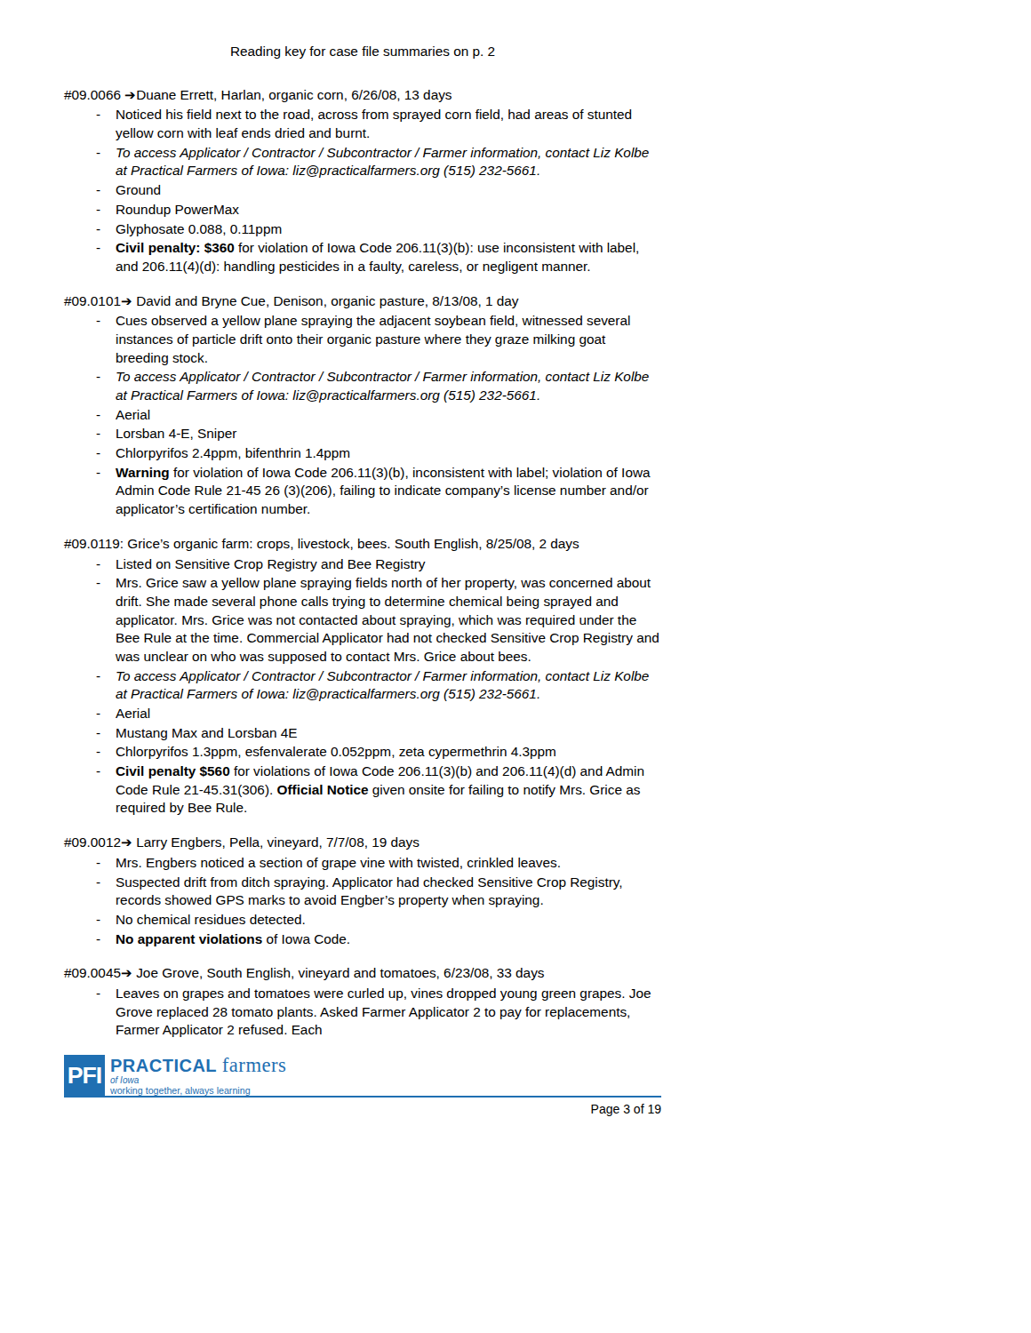Reading key for case file summaries on p. 2
#09.0066 ➔Duane Errett, Harlan, organic corn, 6/26/08, 13 days
Noticed his field next to the road, across from sprayed corn field, had areas of stunted yellow corn with leaf ends dried and burnt.
To access Applicator / Contractor / Subcontractor / Farmer information, contact Liz Kolbe at Practical Farmers of Iowa: liz@practicalfarmers.org (515) 232-5661.
Ground
Roundup PowerMax
Glyphosate 0.088, 0.11ppm
Civil penalty: $360 for violation of Iowa Code 206.11(3)(b): use inconsistent with label, and 206.11(4)(d): handling pesticides in a faulty, careless, or negligent manner.
#09.0101➔ David and Bryne Cue, Denison, organic pasture, 8/13/08, 1 day
Cues observed a yellow plane spraying the adjacent soybean field, witnessed several instances of particle drift onto their organic pasture where they graze milking goat breeding stock.
To access Applicator / Contractor / Subcontractor / Farmer information, contact Liz Kolbe at Practical Farmers of Iowa: liz@practicalfarmers.org (515) 232-5661.
Aerial
Lorsban 4-E, Sniper
Chlorpyrifos 2.4ppm, bifenthrin 1.4ppm
Warning for violation of Iowa Code 206.11(3)(b), inconsistent with label; violation of Iowa Admin Code Rule 21-45 26 (3)(206), failing to indicate company’s license number and/or applicator’s certification number.
#09.0119: Grice’s organic farm: crops, livestock, bees. South English, 8/25/08, 2 days
Listed on Sensitive Crop Registry and Bee Registry
Mrs. Grice saw a yellow plane spraying fields north of her property, was concerned about drift. She made several phone calls trying to determine chemical being sprayed and applicator. Mrs. Grice was not contacted about spraying, which was required under the Bee Rule at the time. Commercial Applicator had not checked Sensitive Crop Registry and was unclear on who was supposed to contact Mrs. Grice about bees.
To access Applicator / Contractor / Subcontractor / Farmer information, contact Liz Kolbe at Practical Farmers of Iowa: liz@practicalfarmers.org (515) 232-5661.
Aerial
Mustang Max and Lorsban 4E
Chlorpyrifos 1.3ppm, esfenvalerate 0.052ppm, zeta cypermethrin 4.3ppm
Civil penalty $560 for violations of Iowa Code 206.11(3)(b) and 206.11(4)(d) and Admin Code Rule 21-45.31(306). Official Notice given onsite for failing to notify Mrs. Grice as required by Bee Rule.
#09.0012➔ Larry Engbers, Pella, vineyard, 7/7/08, 19 days
Mrs. Engbers noticed a section of grape vine with twisted, crinkled leaves.
Suspected drift from ditch spraying. Applicator had checked Sensitive Crop Registry, records showed GPS marks to avoid Engber’s property when spraying.
No chemical residues detected.
No apparent violations of Iowa Code.
#09.0045➔ Joe Grove, South English, vineyard and tomatoes, 6/23/08, 33 days
Leaves on grapes and tomatoes were curled up, vines dropped young green grapes. Joe Grove replaced 28 tomato plants. Asked Farmer Applicator 2 to pay for replacements, Farmer Applicator 2 refused. Each
PFI
PRACTICAL farmers
of Iowa
working together, always learning
Page 3 of 19